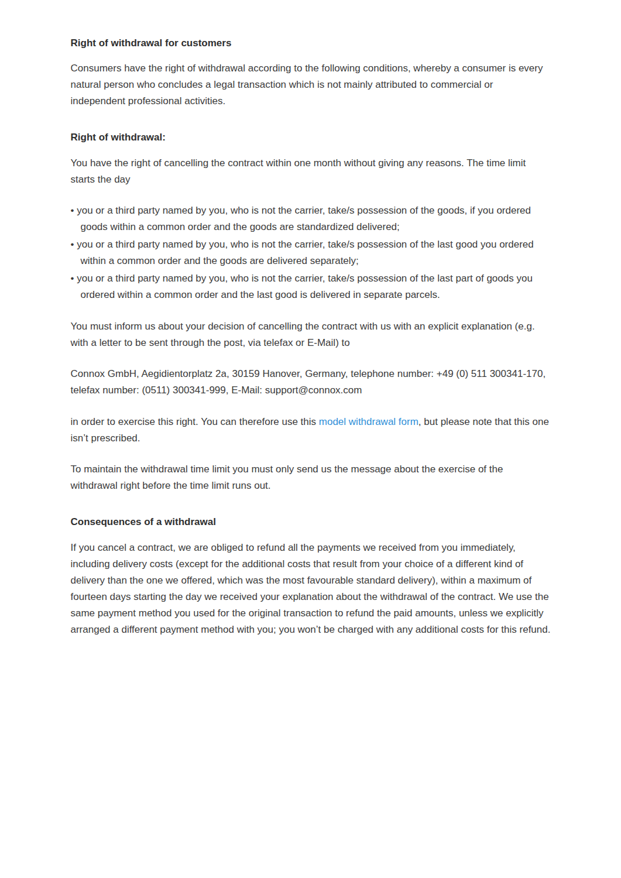Right of withdrawal for customers
Consumers have the right of withdrawal according to the following conditions, whereby a consumer is every natural person who concludes a legal transaction which is not mainly attributed to commercial or independent professional activities.
Right of withdrawal:
You have the right of cancelling the contract within one month without giving any reasons. The time limit starts the day
you or a third party named by you, who is not the carrier, take/s possession of the goods, if you ordered goods within a common order and the goods are standardized delivered;
you or a third party named by you, who is not the carrier, take/s possession of the last good you ordered within a common order and the goods are delivered separately;
you or a third party named by you, who is not the carrier, take/s possession of the last part of goods you ordered within a common order and the last good is delivered in separate parcels.
You must inform us about your decision of cancelling the contract with us with an explicit explanation (e.g. with a letter to be sent through the post, via telefax or E-Mail) to
Connox GmbH, Aegidientorplatz 2a, 30159 Hanover, Germany, telephone number: +49 (0) 511 300341-170, telefax number: (0511) 300341-999, E-Mail: support@connox.com
in order to exercise this right. You can therefore use this model withdrawal form, but please note that this one isn’t prescribed.
To maintain the withdrawal time limit you must only send us the message about the exercise of the withdrawal right before the time limit runs out.
Consequences of a withdrawal
If you cancel a contract, we are obliged to refund all the payments we received from you immediately, including delivery costs (except for the additional costs that result from your choice of a different kind of delivery than the one we offered, which was the most favourable standard delivery), within a maximum of fourteen days starting the day we received your explanation about the withdrawal of the contract. We use the same payment method you used for the original transaction to refund the paid amounts, unless we explicitly arranged a different payment method with you; you won’t be charged with any additional costs for this refund.